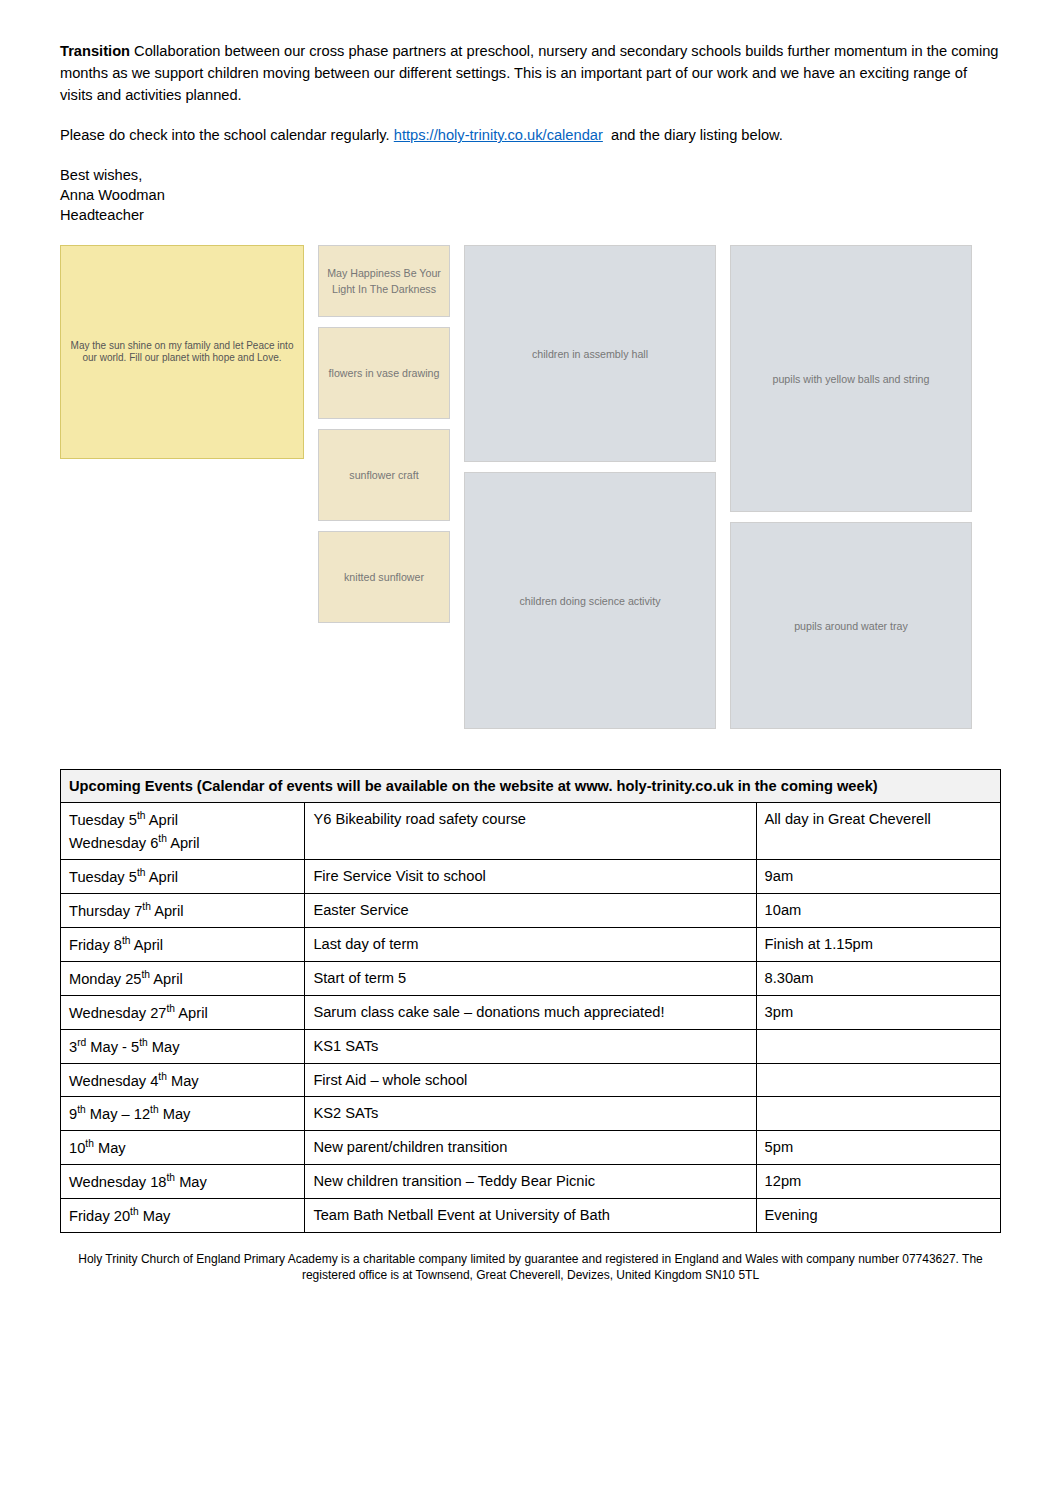Transition Collaboration between our cross phase partners at preschool, nursery and secondary schools builds further momentum in the coming months as we support children moving between our different settings. This is an important part of our work and we have an exciting range of visits and activities planned.
Please do check into the school calendar regularly. https://holy-trinity.co.uk/calendar and the diary listing below.
Best wishes,
Anna Woodman
Headteacher
May the sun shine on my family and let Peace into our world. Fill our planet with hope and Love.
May Happiness Be Your Light In The Darkness
flowers in vase drawing
sunflower craft
knitted sunflower
children in assembly hall
children doing science activity
pupils with yellow balls and string
pupils around water tray
| Upcoming Events (Calendar of events will be available on the website at www. holy-trinity.co.uk in the coming week) |
| --- |
| Tuesday 5 th April Wednesday 6 th April | Y6 Bikeability road safety course | All day in Great Cheverell |
| Tuesday 5 th April | Fire Service Visit to school | 9am |
| Thursday 7 th April | Easter Service | 10am |
| Friday 8 th April | Last day of term | Finish at 1.15pm |
| Monday 25 th April | Start of term 5 | 8.30am |
| Wednesday 27 th April | Sarum class cake sale – donations much appreciated! | 3pm |
| 3 rd May - 5 th May | KS1 SATs | |
| Wednesday 4 th May | First Aid – whole school | |
| 9 th May – 12 th May | KS2 SATs | |
| 10 th May | New parent/children transition | 5pm |
| Wednesday 18 th May | New children transition – Teddy Bear Picnic | 12pm |
| Friday 20 th May | Team Bath Netball Event at University of Bath | Evening |
Holy Trinity Church of England Primary Academy is a charitable company limited by guarantee and registered in England and Wales with company number 07743627. The registered office is at Townsend, Great Cheverell, Devizes, United Kingdom SN10 5TL